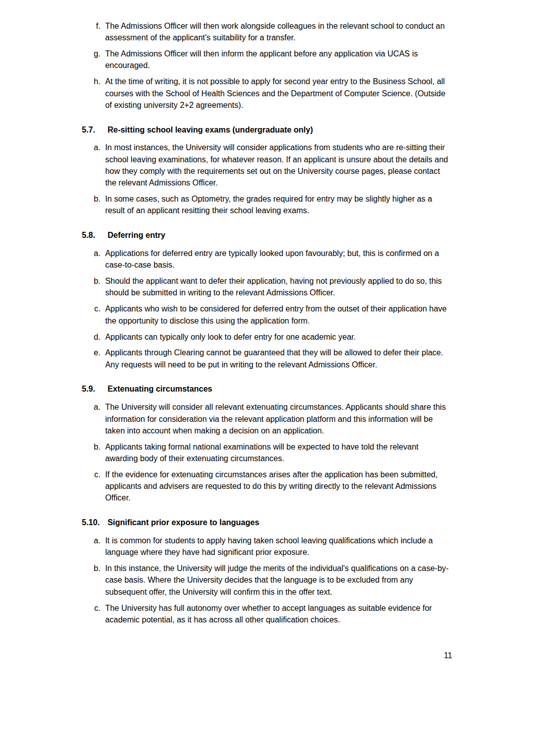The Admissions Officer will then work alongside colleagues in the relevant school to conduct an assessment of the applicant's suitability for a transfer.
The Admissions Officer will then inform the applicant before any application via UCAS is encouraged.
At the time of writing, it is not possible to apply for second year entry to the Business School, all courses with the School of Health Sciences and the Department of Computer Science. (Outside of existing university 2+2 agreements).
5.7. Re-sitting school leaving exams (undergraduate only)
In most instances, the University will consider applications from students who are re-sitting their school leaving examinations, for whatever reason. If an applicant is unsure about the details and how they comply with the requirements set out on the University course pages, please contact the relevant Admissions Officer.
In some cases, such as Optometry, the grades required for entry may be slightly higher as a result of an applicant resitting their school leaving exams.
5.8. Deferring entry
Applications for deferred entry are typically looked upon favourably; but, this is confirmed on a case-to-case basis.
Should the applicant want to defer their application, having not previously applied to do so, this should be submitted in writing to the relevant Admissions Officer.
Applicants who wish to be considered for deferred entry from the outset of their application have the opportunity to disclose this using the application form.
Applicants can typically only look to defer entry for one academic year.
Applicants through Clearing cannot be guaranteed that they will be allowed to defer their place. Any requests will need to be put in writing to the relevant Admissions Officer.
5.9. Extenuating circumstances
The University will consider all relevant extenuating circumstances. Applicants should share this information for consideration via the relevant application platform and this information will be taken into account when making a decision on an application.
Applicants taking formal national examinations will be expected to have told the relevant awarding body of their extenuating circumstances.
If the evidence for extenuating circumstances arises after the application has been submitted, applicants and advisers are requested to do this by writing directly to the relevant Admissions Officer.
5.10. Significant prior exposure to languages
It is common for students to apply having taken school leaving qualifications which include a language where they have had significant prior exposure.
In this instance, the University will judge the merits of the individual's qualifications on a case-by-case basis. Where the University decides that the language is to be excluded from any subsequent offer, the University will confirm this in the offer text.
The University has full autonomy over whether to accept languages as suitable evidence for academic potential, as it has across all other qualification choices.
11